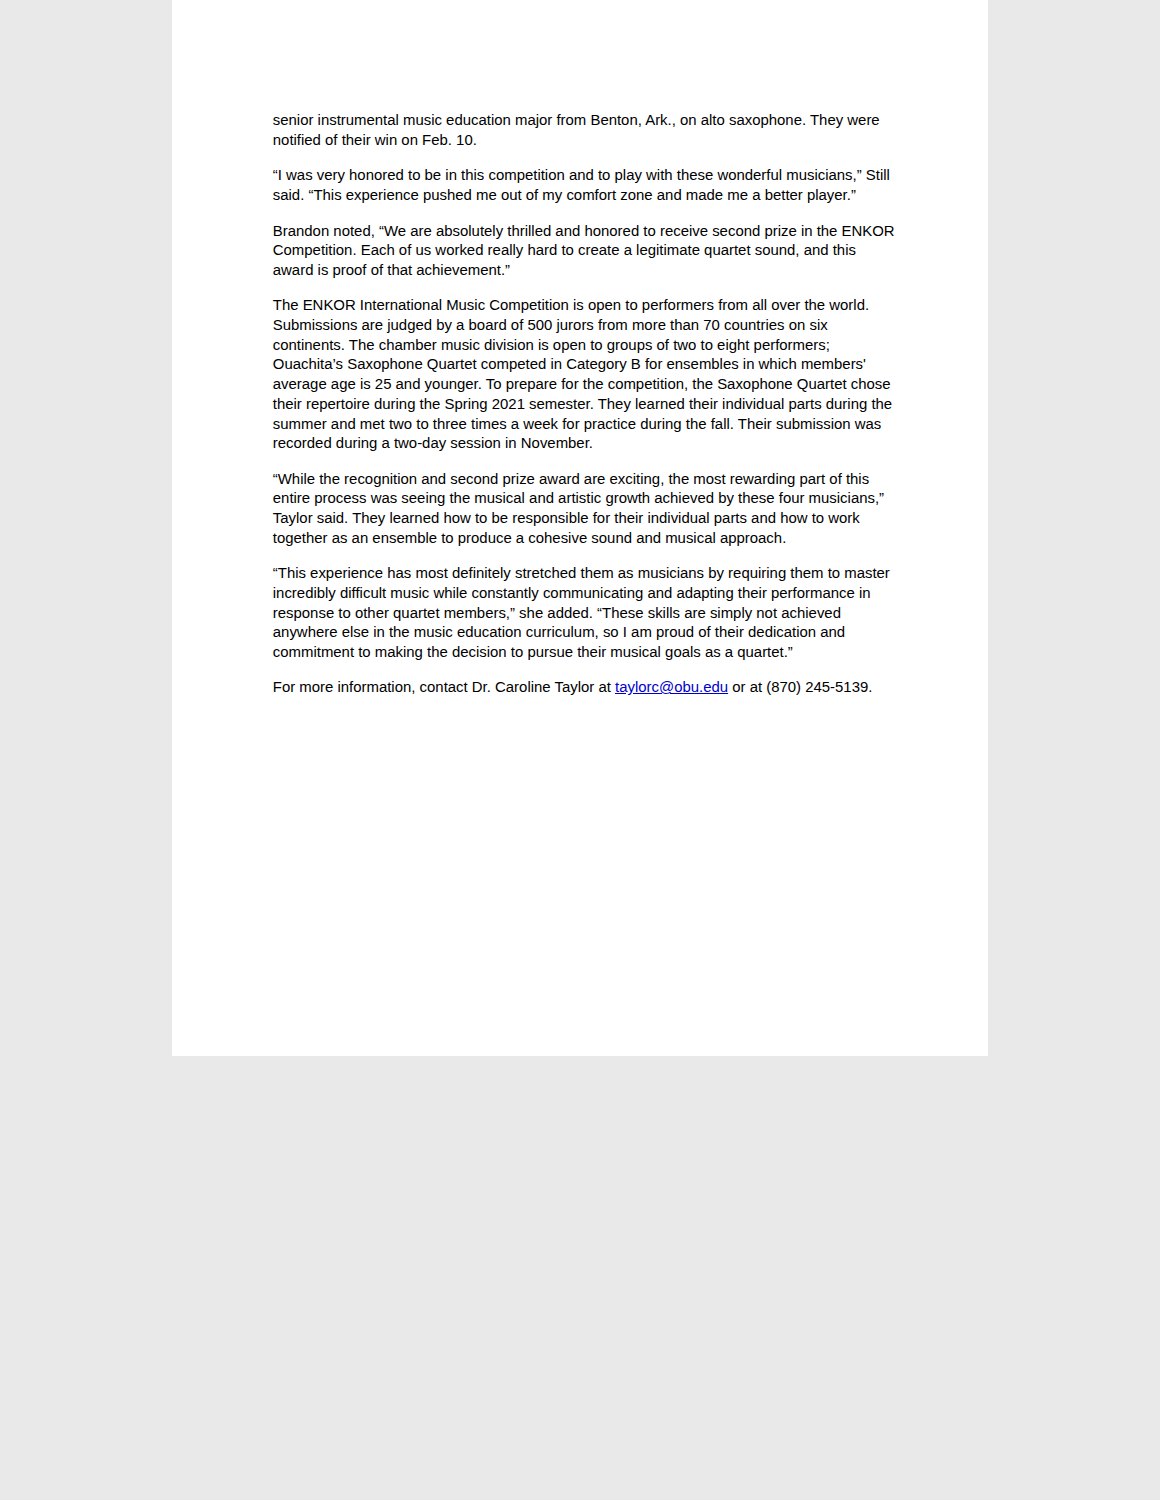senior instrumental music education major from Benton, Ark., on alto saxophone. They were notified of their win on Feb. 10.
“I was very honored to be in this competition and to play with these wonderful musicians,” Still said. “This experience pushed me out of my comfort zone and made me a better player.”
Brandon noted, “We are absolutely thrilled and honored to receive second prize in the ENKOR Competition. Each of us worked really hard to create a legitimate quartet sound, and this award is proof of that achievement.”
The ENKOR International Music Competition is open to performers from all over the world. Submissions are judged by a board of 500 jurors from more than 70 countries on six continents. The chamber music division is open to groups of two to eight performers; Ouachita’s Saxophone Quartet competed in Category B for ensembles in which members' average age is 25 and younger. To prepare for the competition, the Saxophone Quartet chose their repertoire during the Spring 2021 semester. They learned their individual parts during the summer and met two to three times a week for practice during the fall. Their submission was recorded during a two-day session in November.
“While the recognition and second prize award are exciting, the most rewarding part of this entire process was seeing the musical and artistic growth achieved by these four musicians,” Taylor said. They learned how to be responsible for their individual parts and how to work together as an ensemble to produce a cohesive sound and musical approach.
“This experience has most definitely stretched them as musicians by requiring them to master incredibly difficult music while constantly communicating and adapting their performance in response to other quartet members,” she added. “These skills are simply not achieved anywhere else in the music education curriculum, so I am proud of their dedication and commitment to making the decision to pursue their musical goals as a quartet.”
For more information, contact Dr. Caroline Taylor at taylorc@obu.edu or at (870) 245-5139.